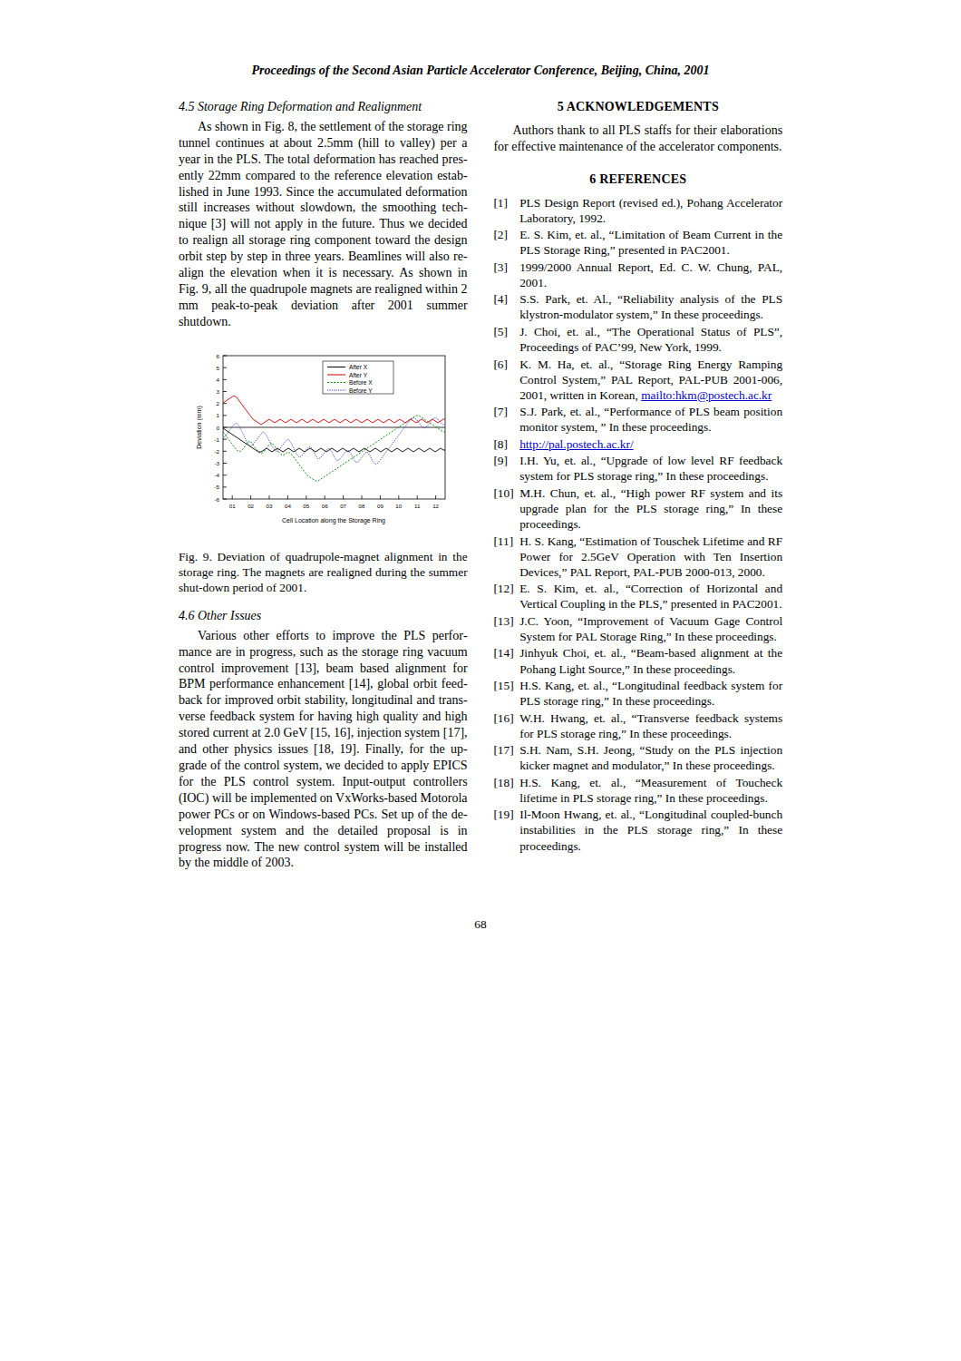Proceedings of the Second Asian Particle Accelerator Conference, Beijing, China, 2001
4.5 Storage Ring Deformation and Realignment
As shown in Fig. 8, the settlement of the storage ring tunnel continues at about 2.5mm (hill to valley) per a year in the PLS. The total deformation has reached presently 22mm compared to the reference elevation established in June 1993. Since the accumulated deformation still increases without slowdown, the smoothing technique [3] will not apply in the future. Thus we decided to realign all storage ring component toward the design orbit step by step in three years. Beamlines will also realign the elevation when it is necessary. As shown in Fig. 9, all the quadrupole magnets are realigned within 2 mm peak-to-peak deviation after 2001 summer shutdown.
6 5 4 3 2 1 0 -1 -2 -3 -4 -5 -6 01 02 03 04 05 06 07 08 09 10 11 12 Deviation (mm) Cell Location along the Storage Ring After X After Y Before X Before Y
Fig. 9. Deviation of quadrupole-magnet alignment in the storage ring. The magnets are realigned during the summer shut-down period of 2001.
4.6 Other Issues
Various other efforts to improve the PLS performance are in progress, such as the storage ring vacuum control improvement [13], beam based alignment for BPM performance enhancement [14], global orbit feedback for improved orbit stability, longitudinal and transverse feedback system for having high quality and high stored current at 2.0 GeV [15, 16], injection system [17], and other physics issues [18, 19]. Finally, for the upgrade of the control system, we decided to apply EPICS for the PLS control system. Input-output controllers (IOC) will be implemented on VxWorks-based Motorola power PCs or on Windows-based PCs. Set up of the development system and the detailed proposal is in progress now. The new control system will be installed by the middle of 2003.
5 ACKNOWLEDGEMENTS
Authors thank to all PLS staffs for their elaborations for effective maintenance of the accelerator components.
6 REFERENCES
[1] PLS Design Report (revised ed.), Pohang Accelerator Laboratory, 1992.
[2] E. S. Kim, et. al., “Limitation of Beam Current in the PLS Storage Ring,” presented in PAC2001.
[3] 1999/2000 Annual Report, Ed. C. W. Chung, PAL, 2001.
[4] S.S. Park, et. Al., “Reliability analysis of the PLS klystron-modulator system,” In these proceedings.
[5] J. Choi, et. al., “The Operational Status of PLS”, Proceedings of PAC’99, New York, 1999.
[6] K. M. Ha, et. al., “Storage Ring Energy Ramping Control System,” PAL Report, PAL-PUB 2001-006, 2001, written in Korean, mailto:hkm@postech.ac.kr
[7] S.J. Park, et. al., “Performance of PLS beam position monitor system, ” In these proceedings.
[8] http://pal.postech.ac.kr/
[9] I.H. Yu, et. al., “Upgrade of low level RF feedback system for PLS storage ring,” In these proceedings.
[10] M.H. Chun, et. al., “High power RF system and its upgrade plan for the PLS storage ring,” In these proceedings.
[11] H. S. Kang, “Estimation of Touschek Lifetime and RF Power for 2.5GeV Operation with Ten Insertion Devices,” PAL Report, PAL-PUB 2000-013, 2000.
[12] E. S. Kim, et. al., “Correction of Horizontal and Vertical Coupling in the PLS,” presented in PAC2001.
[13] J.C. Yoon, “Improvement of Vacuum Gage Control System for PAL Storage Ring,” In these proceedings.
[14] Jinhyuk Choi, et. al., “Beam-based alignment at the Pohang Light Source,” In these proceedings.
[15] H.S. Kang, et. al., “Longitudinal feedback system for PLS storage ring,” In these proceedings.
[16] W.H. Hwang, et. al., “Transverse feedback systems for PLS storage ring,” In these proceedings.
[17] S.H. Nam, S.H. Jeong, “Study on the PLS injection kicker magnet and modulator,” In these proceedings.
[18] H.S. Kang, et. al., “Measurement of Toucheck lifetime in PLS storage ring,” In these proceedings.
[19] Il-Moon Hwang, et. al., “Longitudinal coupled-bunch instabilities in the PLS storage ring,” In these proceedings.
68